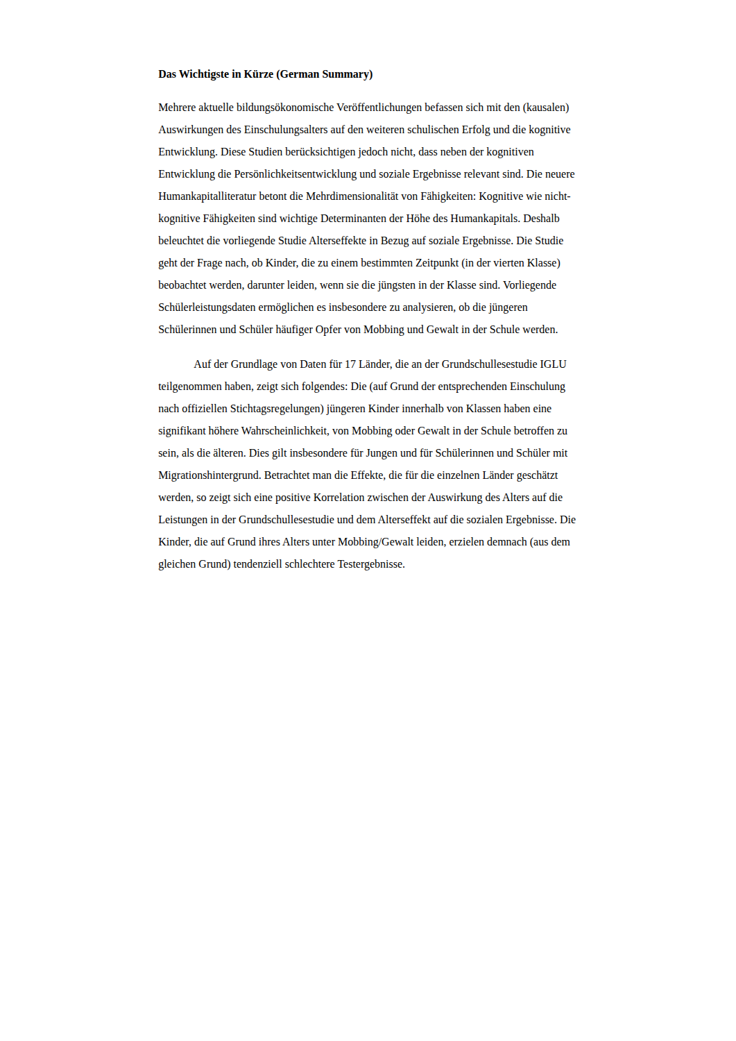Das Wichtigste in Kürze (German Summary)
Mehrere aktuelle bildungsökonomische Veröffentlichungen befassen sich mit den (kausalen) Auswirkungen des Einschulungsalters auf den weiteren schulischen Erfolg und die kognitive Entwicklung. Diese Studien berücksichtigen jedoch nicht, dass neben der kognitiven Entwicklung die Persönlichkeitsentwicklung und soziale Ergebnisse relevant sind. Die neuere Humankapitalliteratur betont die Mehrdimensionalität von Fähigkeiten: Kognitive wie nicht-kognitive Fähigkeiten sind wichtige Determinanten der Höhe des Humankapitals. Deshalb beleuchtet die vorliegende Studie Alterseffekte in Bezug auf soziale Ergebnisse. Die Studie geht der Frage nach, ob Kinder, die zu einem bestimmten Zeitpunkt (in der vierten Klasse) beobachtet werden, darunter leiden, wenn sie die jüngsten in der Klasse sind. Vorliegende Schülerleistungsdaten ermöglichen es insbesondere zu analysieren, ob die jüngeren Schülerinnen und Schüler häufiger Opfer von Mobbing und Gewalt in der Schule werden.
Auf der Grundlage von Daten für 17 Länder, die an der Grundschullesestudie IGLU teilgenommen haben, zeigt sich folgendes: Die (auf Grund der entsprechenden Einschulung nach offiziellen Stichtagsregelungen) jüngeren Kinder innerhalb von Klassen haben eine signifikant höhere Wahrscheinlichkeit, von Mobbing oder Gewalt in der Schule betroffen zu sein, als die älteren. Dies gilt insbesondere für Jungen und für Schülerinnen und Schüler mit Migrationshintergrund. Betrachtet man die Effekte, die für die einzelnen Länder geschätzt werden, so zeigt sich eine positive Korrelation zwischen der Auswirkung des Alters auf die Leistungen in der Grundschullesestudie und dem Alterseffekt auf die sozialen Ergebnisse. Die Kinder, die auf Grund ihres Alters unter Mobbing/Gewalt leiden, erzielen demnach (aus dem gleichen Grund) tendenziell schlechtere Testergebnisse.